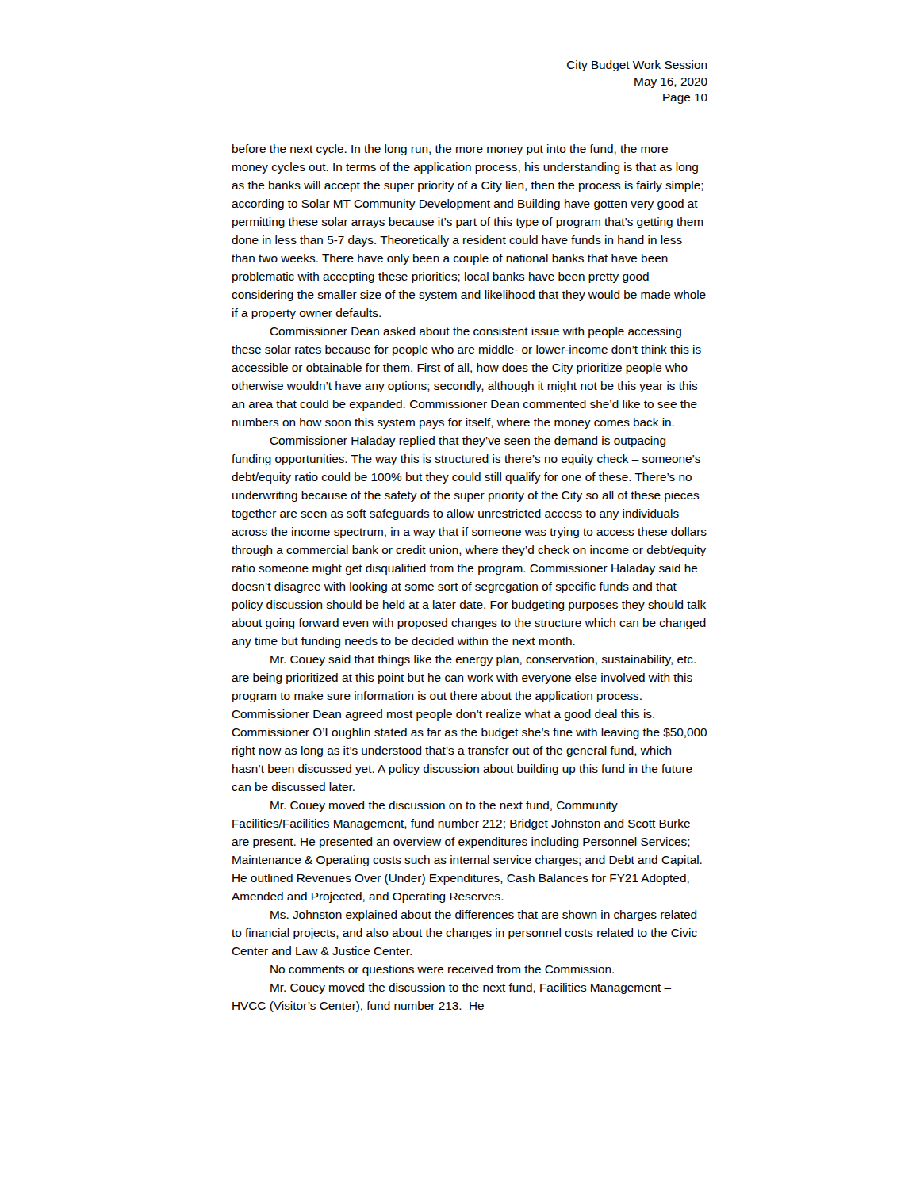City Budget Work Session
May 16, 2020
Page 10
before the next cycle. In the long run, the more money put into the fund, the more money cycles out. In terms of the application process, his understanding is that as long as the banks will accept the super priority of a City lien, then the process is fairly simple; according to Solar MT Community Development and Building have gotten very good at permitting these solar arrays because it’s part of this type of program that’s getting them done in less than 5-7 days. Theoretically a resident could have funds in hand in less than two weeks. There have only been a couple of national banks that have been problematic with accepting these priorities; local banks have been pretty good considering the smaller size of the system and likelihood that they would be made whole if a property owner defaults.
Commissioner Dean asked about the consistent issue with people accessing these solar rates because for people who are middle- or lower-income don’t think this is accessible or obtainable for them. First of all, how does the City prioritize people who otherwise wouldn’t have any options; secondly, although it might not be this year is this an area that could be expanded. Commissioner Dean commented she’d like to see the numbers on how soon this system pays for itself, where the money comes back in.
Commissioner Haladay replied that they’ve seen the demand is outpacing funding opportunities. The way this is structured is there’s no equity check – someone’s debt/equity ratio could be 100% but they could still qualify for one of these. There’s no underwriting because of the safety of the super priority of the City so all of these pieces together are seen as soft safeguards to allow unrestricted access to any individuals across the income spectrum, in a way that if someone was trying to access these dollars through a commercial bank or credit union, where they’d check on income or debt/equity ratio someone might get disqualified from the program. Commissioner Haladay said he doesn’t disagree with looking at some sort of segregation of specific funds and that policy discussion should be held at a later date. For budgeting purposes they should talk about going forward even with proposed changes to the structure which can be changed any time but funding needs to be decided within the next month.
Mr. Couey said that things like the energy plan, conservation, sustainability, etc. are being prioritized at this point but he can work with everyone else involved with this program to make sure information is out there about the application process. Commissioner Dean agreed most people don’t realize what a good deal this is. Commissioner O’Loughlin stated as far as the budget she’s fine with leaving the $50,000 right now as long as it’s understood that’s a transfer out of the general fund, which hasn’t been discussed yet. A policy discussion about building up this fund in the future can be discussed later.
Mr. Couey moved the discussion on to the next fund, Community Facilities/Facilities Management, fund number 212; Bridget Johnston and Scott Burke are present. He presented an overview of expenditures including Personnel Services; Maintenance & Operating costs such as internal service charges; and Debt and Capital. He outlined Revenues Over (Under) Expenditures, Cash Balances for FY21 Adopted, Amended and Projected, and Operating Reserves.
Ms. Johnston explained about the differences that are shown in charges related to financial projects, and also about the changes in personnel costs related to the Civic Center and Law & Justice Center.
No comments or questions were received from the Commission.
Mr. Couey moved the discussion to the next fund, Facilities Management – HVCC (Visitor’s Center), fund number 213. He